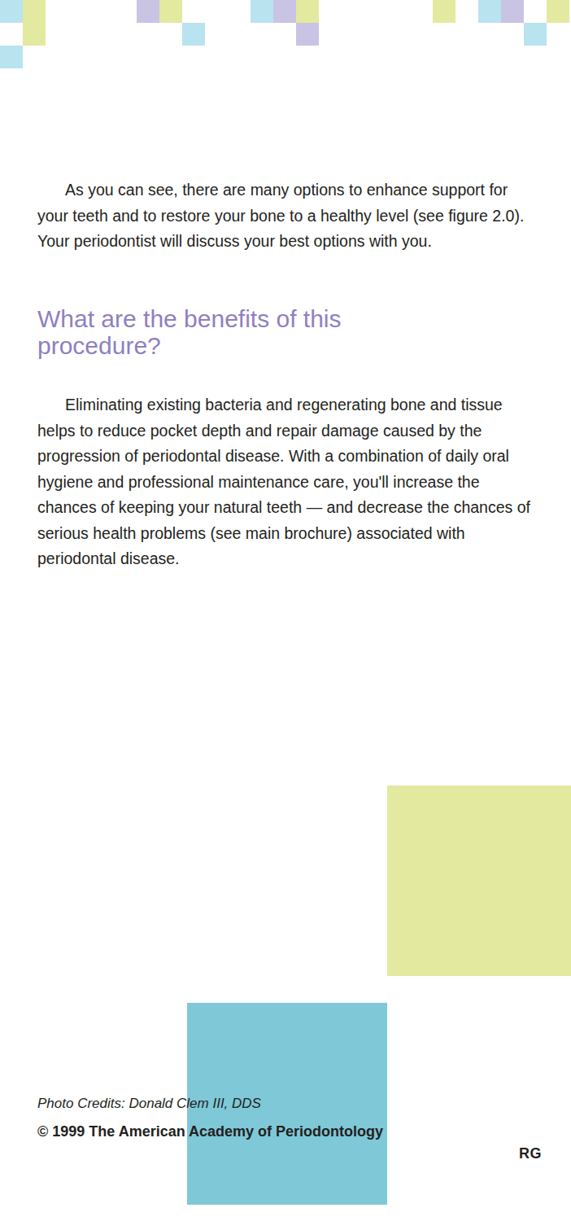As you can see, there are many options to enhance support for your teeth and to restore your bone to a healthy level (see figure 2.0). Your periodontist will discuss your best options with you.
What are the benefits of this
procedure?
Eliminating existing bacteria and regenerating bone and tissue helps to reduce pocket depth and repair damage caused by the progression of periodontal disease. With a combination of daily oral hygiene and professional maintenance care, you'll increase the chances of keeping your natural teeth — and decrease the chances of serious health problems (see main brochure) associated with periodontal disease.
Photo Credits: Donald Clem III, DDS
© 1999 The American Academy of Periodontology
RG